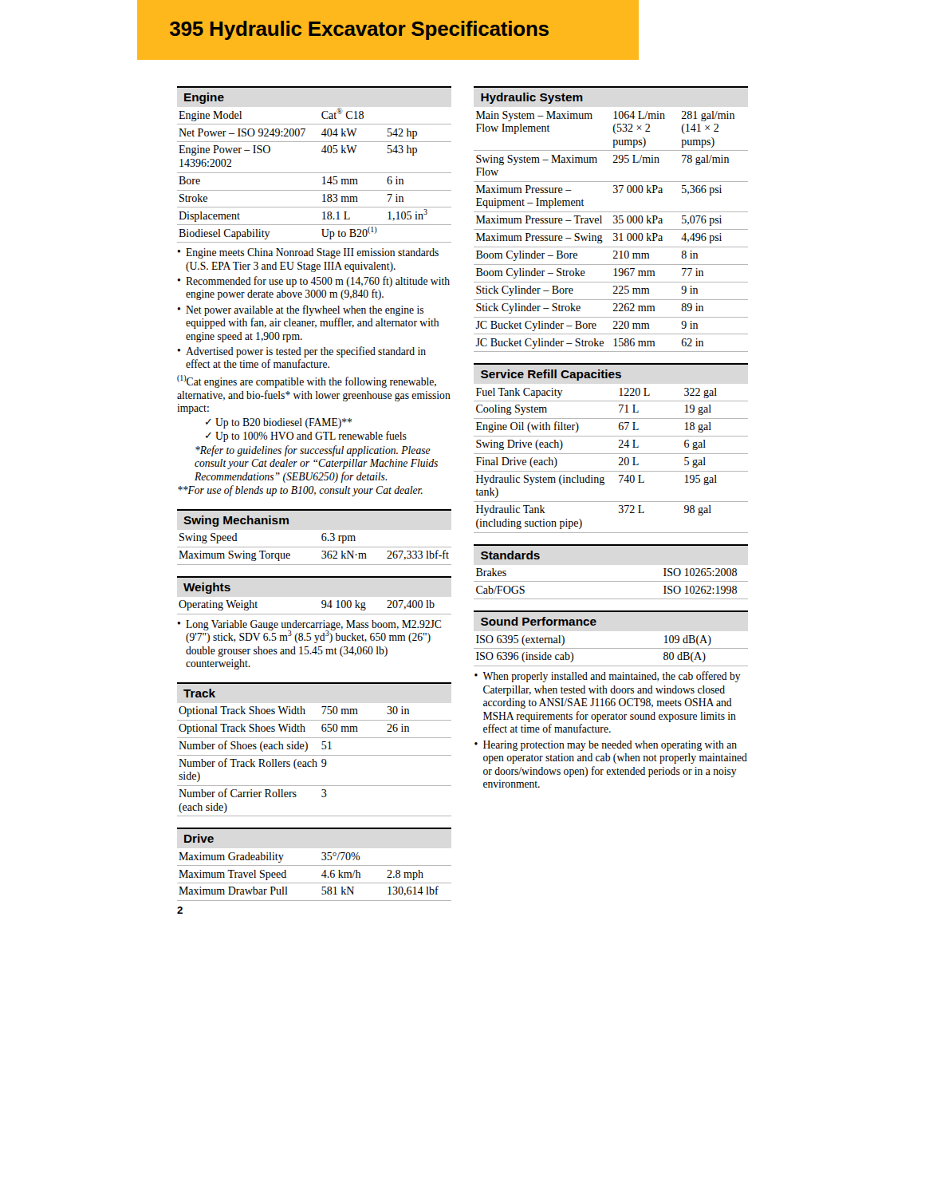395 Hydraulic Excavator Specifications
Engine
| Engine Model | Cat ® C18 | |
| Net Power – ISO 9249:2007 | 404 kW | 542 hp |
| Engine Power – ISO 14396:2002 | 405 kW | 543 hp |
| Bore | 145 mm | 6 in |
| Stroke | 183 mm | 7 in |
| Displacement | 18.1 L | 1,105 in 3 |
| Biodiesel Capability | Up to B20 (1) | |
Engine meets China Nonroad Stage III emission standards (U.S. EPA Tier 3 and EU Stage IIIA equivalent).
Recommended for use up to 4500 m (14,760 ft) altitude with engine power derate above 3000 m (9,840 ft).
Net power available at the flywheel when the engine is equipped with fan, air cleaner, muffler, and alternator with engine speed at 1,900 rpm.
Advertised power is tested per the specified standard in effect at the time of manufacture.
(1) Cat engines are compatible with the following renewable, alternative, and bio-fuels* with lower greenhouse gas emission impact:
Up to B20 biodiesel (FAME)**
Up to 100% HVO and GTL renewable fuels
*Refer to guidelines for successful application. Please consult your Cat dealer or “Caterpillar Machine Fluids Recommendations” (SEBU6250) for details.
**For use of blends up to B100, consult your Cat dealer.
Swing Mechanism
| Swing Speed | 6.3 rpm | |
| Maximum Swing Torque | 362 kN·m | 267,333 lbf-ft |
Weights
| Operating Weight | 94 100 kg | 207,400 lb |
Long Variable Gauge undercarriage, Mass boom, M2.92JC (9'7") stick, SDV 6.5 m3 (8.5 yd3) bucket, 650 mm (26") double grouser shoes and 15.45 mt (34,060 lb) counterweight.
Track
| Optional Track Shoes Width | 750 mm | 30 in |
| Optional Track Shoes Width | 650 mm | 26 in |
| Number of Shoes (each side) | 51 | |
| Number of Track Rollers (each side) | 9 | |
| Number of Carrier Rollers (each side) | 3 | |
Drive
| Maximum Gradeability | 35°/70% | |
| Maximum Travel Speed | 4.6 km/h | 2.8 mph |
| Maximum Drawbar Pull | 581 kN | 130,614 lbf |
Hydraulic System
| Main System – Maximum Flow Implement | 1064 L/min (532 × 2 pumps) | 281 gal/min (141 × 2 pumps) |
| Swing System – Maximum Flow | 295 L/min | 78 gal/min |
| Maximum Pressure – Equipment – Implement | 37 000 kPa | 5,366 psi |
| Maximum Pressure – Travel | 35 000 kPa | 5,076 psi |
| Maximum Pressure – Swing | 31 000 kPa | 4,496 psi |
| Boom Cylinder – Bore | 210 mm | 8 in |
| Boom Cylinder – Stroke | 1967 mm | 77 in |
| Stick Cylinder – Bore | 225 mm | 9 in |
| Stick Cylinder – Stroke | 2262 mm | 89 in |
| JC Bucket Cylinder – Bore | 220 mm | 9 in |
| JC Bucket Cylinder – Stroke | 1586 mm | 62 in |
Service Refill Capacities
| Fuel Tank Capacity | 1220 L | 322 gal |
| Cooling System | 71 L | 19 gal |
| Engine Oil (with filter) | 67 L | 18 gal |
| Swing Drive (each) | 24 L | 6 gal |
| Final Drive (each) | 20 L | 5 gal |
| Hydraulic System (including tank) | 740 L | 195 gal |
| Hydraulic Tank (including suction pipe) | 372 L | 98 gal |
Standards
| Brakes | ISO 10265:2008 |
| Cab/FOGS | ISO 10262:1998 |
Sound Performance
| ISO 6395 (external) | 109 dB(A) |
| ISO 6396 (inside cab) | 80 dB(A) |
When properly installed and maintained, the cab offered by Caterpillar, when tested with doors and windows closed according to ANSI/SAE J1166 OCT98, meets OSHA and MSHA requirements for operator sound exposure limits in effect at time of manufacture.
Hearing protection may be needed when operating with an open operator station and cab (when not properly maintained or doors/windows open) for extended periods or in a noisy environment.
2